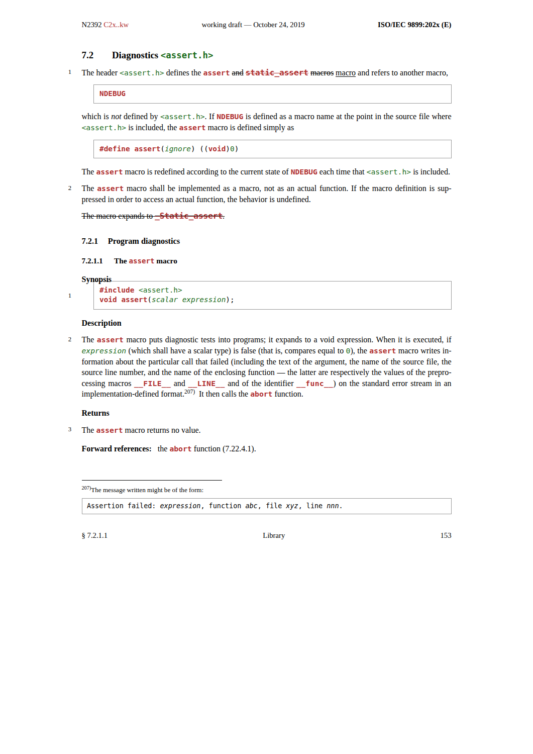N2392 C2x..kw
working draft — October 24, 2019
ISO/IEC 9899:202x (E)
7.2 Diagnostics <assert.h>
1 The header <assert.h> defines the assert and static_assert macros macro and refers to another macro,
NDEBUG
which is not defined by <assert.h>. If NDEBUG is defined as a macro name at the point in the source file where <assert.h> is included, the assert macro is defined simply as
#define assert(ignore) ((void)0)
The assert macro is redefined according to the current state of NDEBUG each time that <assert.h> is included.
2 The assert macro shall be implemented as a macro, not as an actual function. If the macro definition is suppressed in order to access an actual function, the behavior is undefined.
The macro expands to _Static_assert.
7.2.1 Program diagnostics
7.2.1.1 The assert macro
Synopsis
1
#include <assert.h>
void assert(scalar expression);
Description
2 The assert macro puts diagnostic tests into programs; it expands to a void expression. When it is executed, if expression (which shall have a scalar type) is false (that is, compares equal to 0), the assert macro writes information about the particular call that failed (including the text of the argument, the name of the source file, the source line number, and the name of the enclosing function — the latter are respectively the values of the preprocessing macros __FILE__ and __LINE__ and of the identifier __func__) on the standard error stream in an implementation-defined format.207) It then calls the abort function.
Returns
3 The assert macro returns no value.
Forward references: the abort function (7.22.4.1).
207)The message written might be of the form:
Assertion failed: expression, function abc, file xyz, line nnn.
§ 7.2.1.1
Library
153